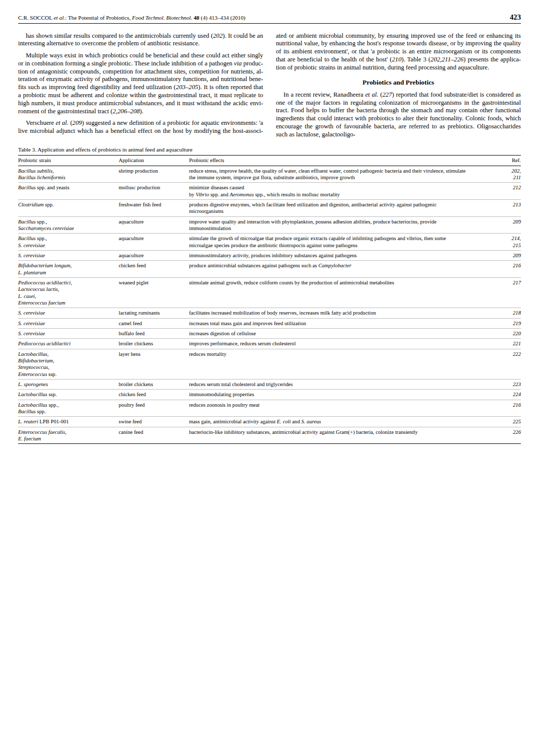C.R. SOCCOL et al.: The Potential of Probiotics, Food Technol. Biotechnol. 48 (4) 413–434 (2010) 423
has shown similar results compared to the antimicrobials currently used (202). It could be an interesting alternative to overcome the problem of antibiotic resistance.
Multiple ways exist in which probiotics could be beneficial and these could act either singly or in combination forming a single probiotic. These include inhibition of a pathogen via production of antagonistic compounds, competition for attachment sites, competition for nutrients, alteration of enzymatic activity of pathogens, immunostimulatory functions, and nutritional benefits such as improving feed digestibility and feed utilization (203–205). It is often reported that a probiotic must be adherent and colonize within the gastrointestinal tract, it must replicate to high numbers, it must produce antimicrobial substances, and it must withstand the acidic environment of the gastrointestinal tract (2,206–208).
Verschuere et al. (209) suggested a new definition of a probiotic for aquatic environments: 'a live microbial adjunct which has a beneficial effect on the host by modifying the host-associated or ambient microbial community, by ensuring improved use of the feed or enhancing its nutritional value, by enhancing the host's response towards disease, or by improving the quality of its ambient environment', or that 'a probiotic is an entire microorganism or its components that are beneficial to the health of the host' (210). Table 3 (202,211–226) presents the application of probiotic strains in animal nutrition, during feed processing and aquaculture.
Probiotics and Prebiotics
In a recent review, Ranadheera et al. (227) reported that food substrate/diet is considered as one of the major factors in regulating colonization of microorganisms in the gastrointestinal tract. Food helps to buffer the bacteria through the stomach and may contain other functional ingredients that could interact with probiotics to alter their functionality. Colonic foods, which encourage the growth of favourable bacteria, are referred to as prebiotics. Oligosaccharides such as lactulose, galactooligo-
Table 3. Application and effects of probiotics in animal feed and aquaculture
| Probiotic strain | Application | Probiotic effects | Ref. |
| --- | --- | --- | --- |
| Bacillus subtilis , Bacillus licheniformis | shrimp production | reduce stress, improve health, the quality of water, clean effluent water, control pathogenic bacteria and their virulence, stimulate the immune system, improve gut flora, substitute antibiotics, improve growth | 202, 211 |
| Bacillus spp. and yeasts | mollusc production | minimize diseases caused by Vibrio spp. and Aeromonas spp., which results in mollusc mortality | 212 |
| Clostridium spp. | freshwater fish feed | produces digestive enzymes, which facilitate feed utilization and digestion, antibacterial activity against pathogenic microorganisms | 213 |
| Bacillus spp., Saccharomyces cerevisiae | aquaculture | improve water quality and interaction with phytoplankton, possess adhesion abilities, produce bacteriocins, provide immunostimulation | 209 |
| Bacillus spp., S. cerevisiae | aquaculture | stimulate the growth of microalgae that produce organic extracts capable of inhibiting pathogens and vibrios, then some microalgae species produce the antibiotic thiotropocin against some pathogens | 214, 215 |
| S. cerevisiae | aquaculture | immunostimulatory activity, produces inhibitory substances against pathogens | 209 |
| Bifidobacterium longum , L. plantarum | chicken feed | produce antimicrobial substances against pathogens such as Campylobacter | 216 |
| Pediococcus acidilactici , Lactococcus lactis , L. casei , Enterococcus faecium | weaned piglet | stimulate animal growth, reduce coliform counts by the production of antimicrobial metabolites | 217 |
| S. cerevisiae | lactating ruminants | facilitates increased mobilization of body reserves, increases milk fatty acid production | 218 |
| S. cerevisiae | camel feed | increases total mass gain and improves feed utilization | 219 |
| S. cerevisiae | buffalo feed | increases digestion of cellulose | 220 |
| Pediococcus acidilactici | broiler chickens | improves performance, reduces serum cholesterol | 221 |
| Lactobacillus , Bifidobacterium , Streptococcus , Enterococcus ssp. | layer hens | reduces mortality | 222 |
| L. sporogenes | broiler chickens | reduces serum total cholesterol and triglycerides | 223 |
| Lactobacillus ssp. | chicken feed | immunomodulating properties | 224 |
| Lactobacillus spp., Bacillus spp. | poultry feed | reduces zoonosis in poultry meat | 216 |
| L. reuteri LPB P01-001 | swine feed | mass gain, antimicrobial activity against E. coli and S. aureus | 225 |
| Enterococcus faecalis , E. faecium | canine feed | bacteriocin-like inhibitory substances, antimicrobial activity against Gram(+) bacteria, colonize transiently | 226 |